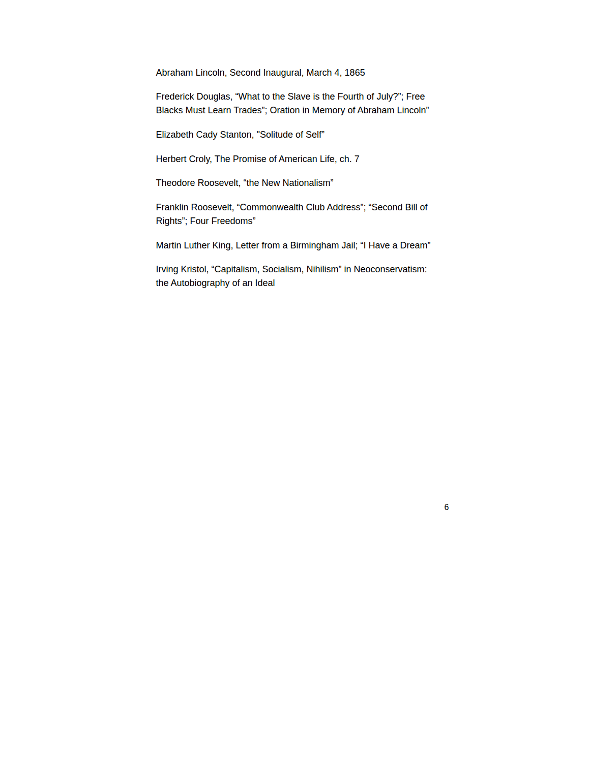Abraham Lincoln, Second Inaugural, March 4, 1865
Frederick Douglas, “What to the Slave is the Fourth of July?”; Free Blacks Must Learn Trades”; Oration in Memory of Abraham Lincoln”
Elizabeth Cady Stanton, "Solitude of Self”
Herbert Croly, The Promise of American Life, ch. 7
Theodore Roosevelt, “the New Nationalism”
Franklin Roosevelt, “Commonwealth Club Address”; “Second Bill of Rights”; Four Freedoms”
Martin Luther King, Letter from a Birmingham Jail; “I Have a Dream”
Irving Kristol, “Capitalism, Socialism, Nihilism” in Neoconservatism: the Autobiography of an Ideal
6